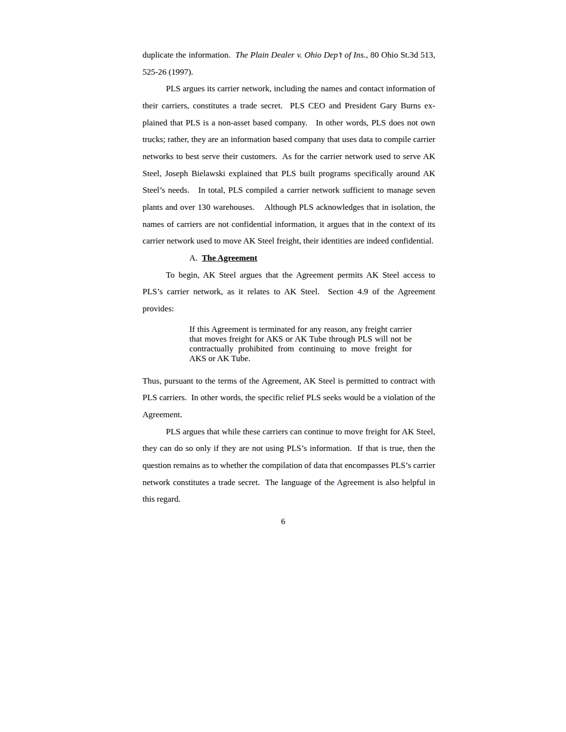duplicate the information. The Plain Dealer v. Ohio Dep’t of Ins., 80 Ohio St.3d 513, 525-26 (1997).
PLS argues its carrier network, including the names and contact information of their carriers, constitutes a trade secret. PLS CEO and President Gary Burns explained that PLS is a non-asset based company. In other words, PLS does not own trucks; rather, they are an information based company that uses data to compile carrier networks to best serve their customers. As for the carrier network used to serve AK Steel, Joseph Bielawski explained that PLS built programs specifically around AK Steel’s needs. In total, PLS compiled a carrier network sufficient to manage seven plants and over 130 warehouses. Although PLS acknowledges that in isolation, the names of carriers are not confidential information, it argues that in the context of its carrier network used to move AK Steel freight, their identities are indeed confidential.
A. The Agreement
To begin, AK Steel argues that the Agreement permits AK Steel access to PLS’s carrier network, as it relates to AK Steel. Section 4.9 of the Agreement provides:
If this Agreement is terminated for any reason, any freight carrier that moves freight for AKS or AK Tube through PLS will not be contractually prohibited from continuing to move freight for AKS or AK Tube.
Thus, pursuant to the terms of the Agreement, AK Steel is permitted to contract with PLS carriers. In other words, the specific relief PLS seeks would be a violation of the Agreement.
PLS argues that while these carriers can continue to move freight for AK Steel, they can do so only if they are not using PLS’s information. If that is true, then the question remains as to whether the compilation of data that encompasses PLS’s carrier network constitutes a trade secret. The language of the Agreement is also helpful in this regard.
6